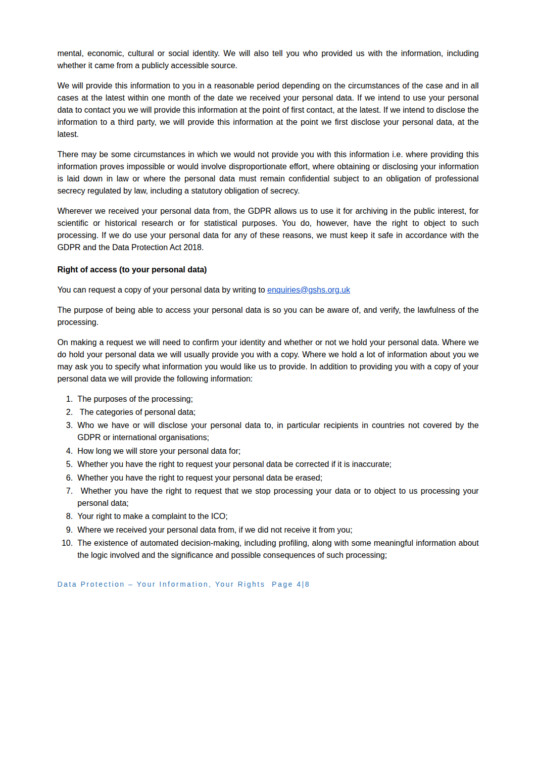mental, economic, cultural or social identity. We will also tell you who provided us with the information, including whether it came from a publicly accessible source.
We will provide this information to you in a reasonable period depending on the circumstances of the case and in all cases at the latest within one month of the date we received your personal data. If we intend to use your personal data to contact you we will provide this information at the point of first contact, at the latest. If we intend to disclose the information to a third party, we will provide this information at the point we first disclose your personal data, at the latest.
There may be some circumstances in which we would not provide you with this information i.e. where providing this information proves impossible or would involve disproportionate effort, where obtaining or disclosing your information is laid down in law or where the personal data must remain confidential subject to an obligation of professional secrecy regulated by law, including a statutory obligation of secrecy.
Wherever we received your personal data from, the GDPR allows us to use it for archiving in the public interest, for scientific or historical research or for statistical purposes. You do, however, have the right to object to such processing. If we do use your personal data for any of these reasons, we must keep it safe in accordance with the GDPR and the Data Protection Act 2018.
Right of access (to your personal data)
You can request a copy of your personal data by writing to enquiries@gshs.org.uk
The purpose of being able to access your personal data is so you can be aware of, and verify, the lawfulness of the processing.
On making a request we will need to confirm your identity and whether or not we hold your personal data. Where we do hold your personal data we will usually provide you with a copy. Where we hold a lot of information about you we may ask you to specify what information you would like us to provide. In addition to providing you with a copy of your personal data we will provide the following information:
The purposes of the processing;
The categories of personal data;
Who we have or will disclose your personal data to, in particular recipients in countries not covered by the GDPR or international organisations;
How long we will store your personal data for;
Whether you have the right to request your personal data be corrected if it is inaccurate;
Whether you have the right to request your personal data be erased;
Whether you have the right to request that we stop processing your data or to object to us processing your personal data;
Your right to make a complaint to the ICO;
Where we received your personal data from, if we did not receive it from you;
The existence of automated decision-making, including profiling, along with some meaningful information about the logic involved and the significance and possible consequences of such processing;
Data Protection – Your Information, Your Rights Page 4|8